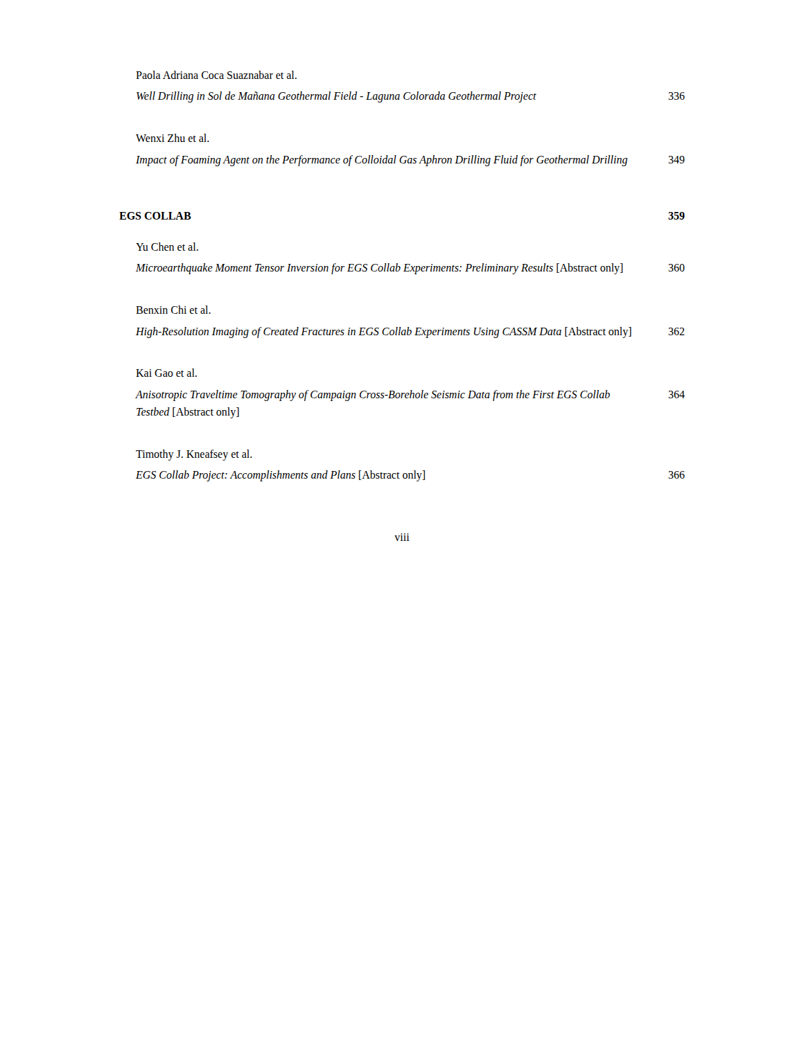Paola Adriana Coca Suaznabar et al.
Well Drilling in Sol de Mañana Geothermal Field - Laguna Colorada Geothermal Project 336
Wenxi Zhu et al.
Impact of Foaming Agent on the Performance of Colloidal Gas Aphron Drilling Fluid for Geothermal Drilling 349
EGS COLLAB 359
Yu Chen et al.
Microearthquake Moment Tensor Inversion for EGS Collab Experiments: Preliminary Results [Abstract only] 360
Benxin Chi et al.
High-Resolution Imaging of Created Fractures in EGS Collab Experiments Using CASSM Data [Abstract only] 362
Kai Gao et al.
Anisotropic Traveltime Tomography of Campaign Cross-Borehole Seismic Data from the First EGS Collab Testbed [Abstract only] 364
Timothy J. Kneafsey et al.
EGS Collab Project: Accomplishments and Plans [Abstract only] 366
viii